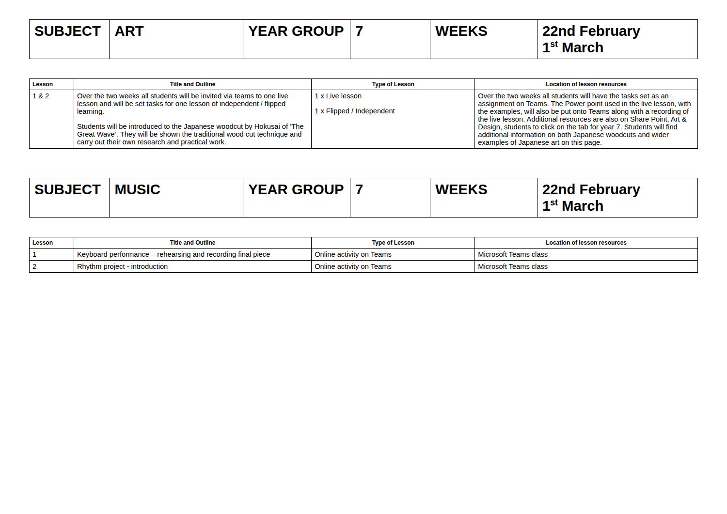| SUBJECT | ART | YEAR GROUP | 7 | WEEKS | 22nd February 1 st March |
| Lesson | Title and Outline | Type of Lesson | Location of lesson resources |
| --- | --- | --- | --- |
| 1 & 2 | Over the two weeks all students will be invited via teams to one live lesson and will be set tasks for one lesson of independent / flipped learning. Students will be introduced to the Japanese woodcut by Hokusai of ‘The Great Wave’. They will be shown the traditional wood cut technique and carry out their own research and practical work. | 1 x Live lesson 1 x Flipped / Independent | Over the two weeks all students will have the tasks set as an assignment on Teams. The Power point used in the live lesson, with the examples, will also be put onto Teams along with a recording of the live lesson. Additional resources are also on Share Point, Art & Design, students to click on the tab for year 7. Students will find additional information on both Japanese woodcuts and wider examples of Japanese art on this page. |
| SUBJECT | MUSIC | YEAR GROUP | 7 | WEEKS | 22nd February 1 st March |
| Lesson | Title and Outline | Type of Lesson | Location of lesson resources |
| --- | --- | --- | --- |
| 1 | Keyboard performance – rehearsing and recording final piece | Online activity on Teams | Microsoft Teams class |
| 2 | Rhythm project - introduction | Online activity on Teams | Microsoft Teams class |